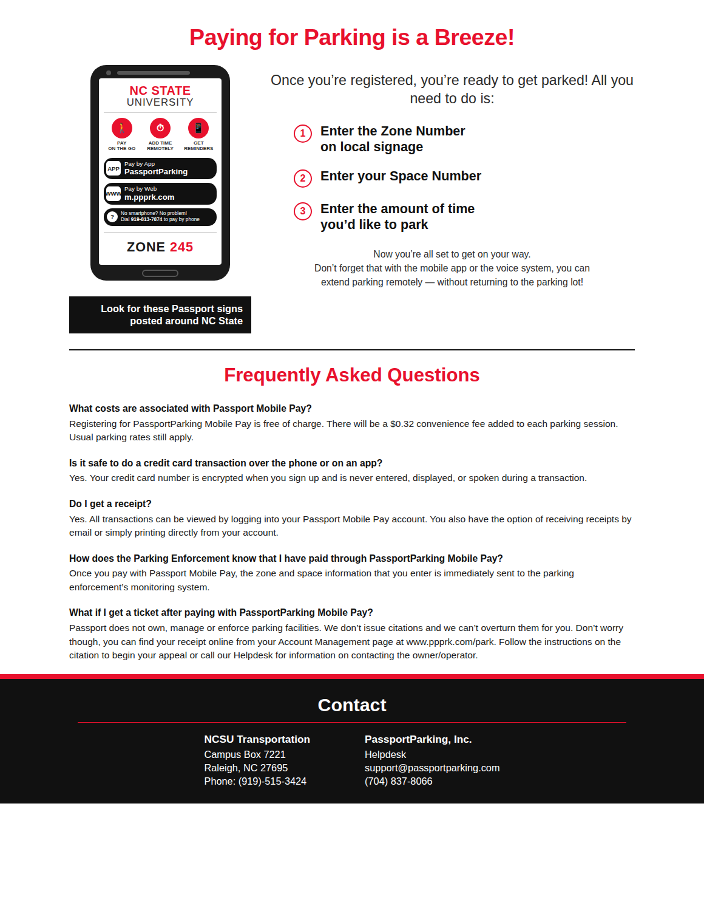Paying for Parking is a Breeze!
NC STATEUNIVERSITY
🚶
Pay
on the go
⏱
Add time
remotely
📱
Get
reminders
APP Pay by App PassportParking
WWW Pay by Web m.ppprk.com
? No smartphone? No problem!
Dial 919-813-7874 to pay by phone
ZONE 245
Look for these Passport signs
posted around NC State
Once you’re registered, you’re ready to get parked! All you need to do is:
1 Enter the Zone Number
on local signage
2 Enter your Space Number
3 Enter the amount of time
you’d like to park
Now you’re all set to get on your way.
Don’t forget that with the mobile app or the voice system, you can extend parking remotely — without returning to the parking lot!
Frequently Asked Questions
What costs are associated with Passport Mobile Pay?
Registering for PassportParking Mobile Pay is free of charge. There will be a $0.32 convenience fee added to each parking session. Usual parking rates still apply.
Is it safe to do a credit card transaction over the phone or on an app?
Yes. Your credit card number is encrypted when you sign up and is never entered, displayed, or spoken during a transaction.
Do I get a receipt?
Yes. All transactions can be viewed by logging into your Passport Mobile Pay account. You also have the option of receiving receipts by email or simply printing directly from your account.
How does the Parking Enforcement know that I have paid through PassportParking Mobile Pay?
Once you pay with Passport Mobile Pay, the zone and space information that you enter is immediately sent to the parking enforcement’s monitoring system.
What if I get a ticket after paying with PassportParking Mobile Pay?
Passport does not own, manage or enforce parking facilities. We don’t issue citations and we can’t overturn them for you. Don’t worry though, you can find your receipt online from your Account Management page at www.ppprk.com/park. Follow the instructions on the citation to begin your appeal or call our Helpdesk for information on contacting the owner/operator.
Contact
NCSU Transportation Campus Box 7221
Raleigh, NC 27695
Phone: (919)-515-3424
PassportParking, Inc. Helpdesk
support@passportparking.com
(704) 837-8066